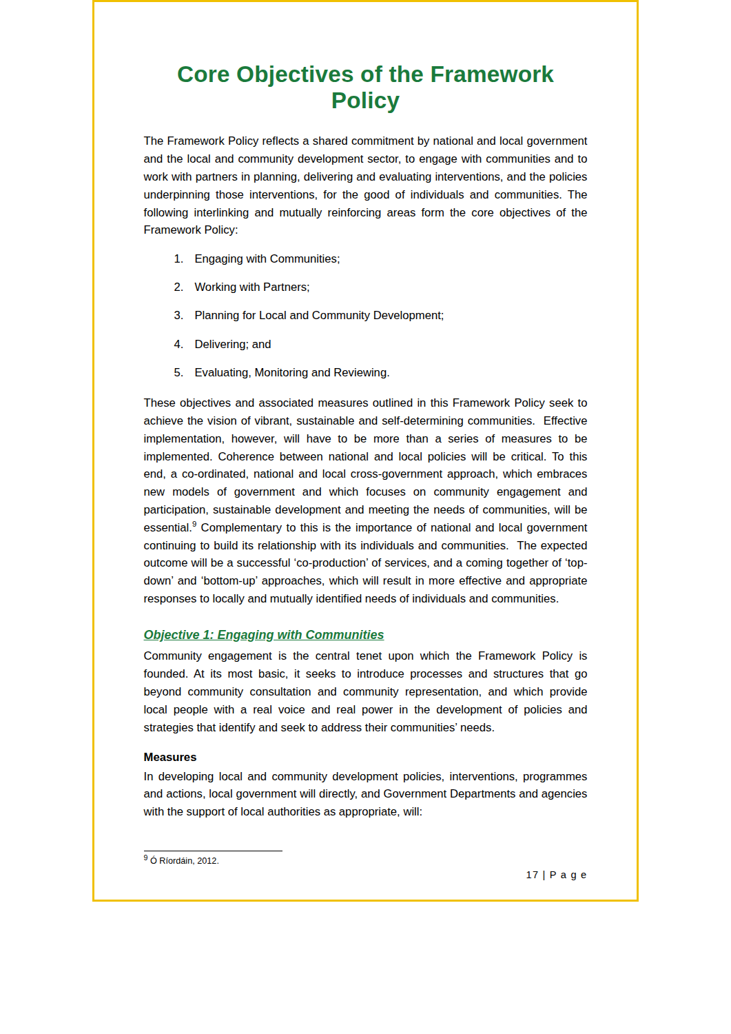Core Objectives of the Framework Policy
The Framework Policy reflects a shared commitment by national and local government and the local and community development sector, to engage with communities and to work with partners in planning, delivering and evaluating interventions, and the policies underpinning those interventions, for the good of individuals and communities. The following interlinking and mutually reinforcing areas form the core objectives of the Framework Policy:
Engaging with Communities;
Working with Partners;
Planning for Local and Community Development;
Delivering; and
Evaluating, Monitoring and Reviewing.
These objectives and associated measures outlined in this Framework Policy seek to achieve the vision of vibrant, sustainable and self-determining communities. Effective implementation, however, will have to be more than a series of measures to be implemented. Coherence between national and local policies will be critical. To this end, a co-ordinated, national and local cross-government approach, which embraces new models of government and which focuses on community engagement and participation, sustainable development and meeting the needs of communities, will be essential.9 Complementary to this is the importance of national and local government continuing to build its relationship with its individuals and communities. The expected outcome will be a successful ‘co-production’ of services, and a coming together of ‘top-down’ and ‘bottom-up’ approaches, which will result in more effective and appropriate responses to locally and mutually identified needs of individuals and communities.
Objective 1: Engaging with Communities
Community engagement is the central tenet upon which the Framework Policy is founded. At its most basic, it seeks to introduce processes and structures that go beyond community consultation and community representation, and which provide local people with a real voice and real power in the development of policies and strategies that identify and seek to address their communities’ needs.
Measures
In developing local and community development policies, interventions, programmes and actions, local government will directly, and Government Departments and agencies with the support of local authorities as appropriate, will:
9 Ó Ríordáin, 2012.
17 | P a g e